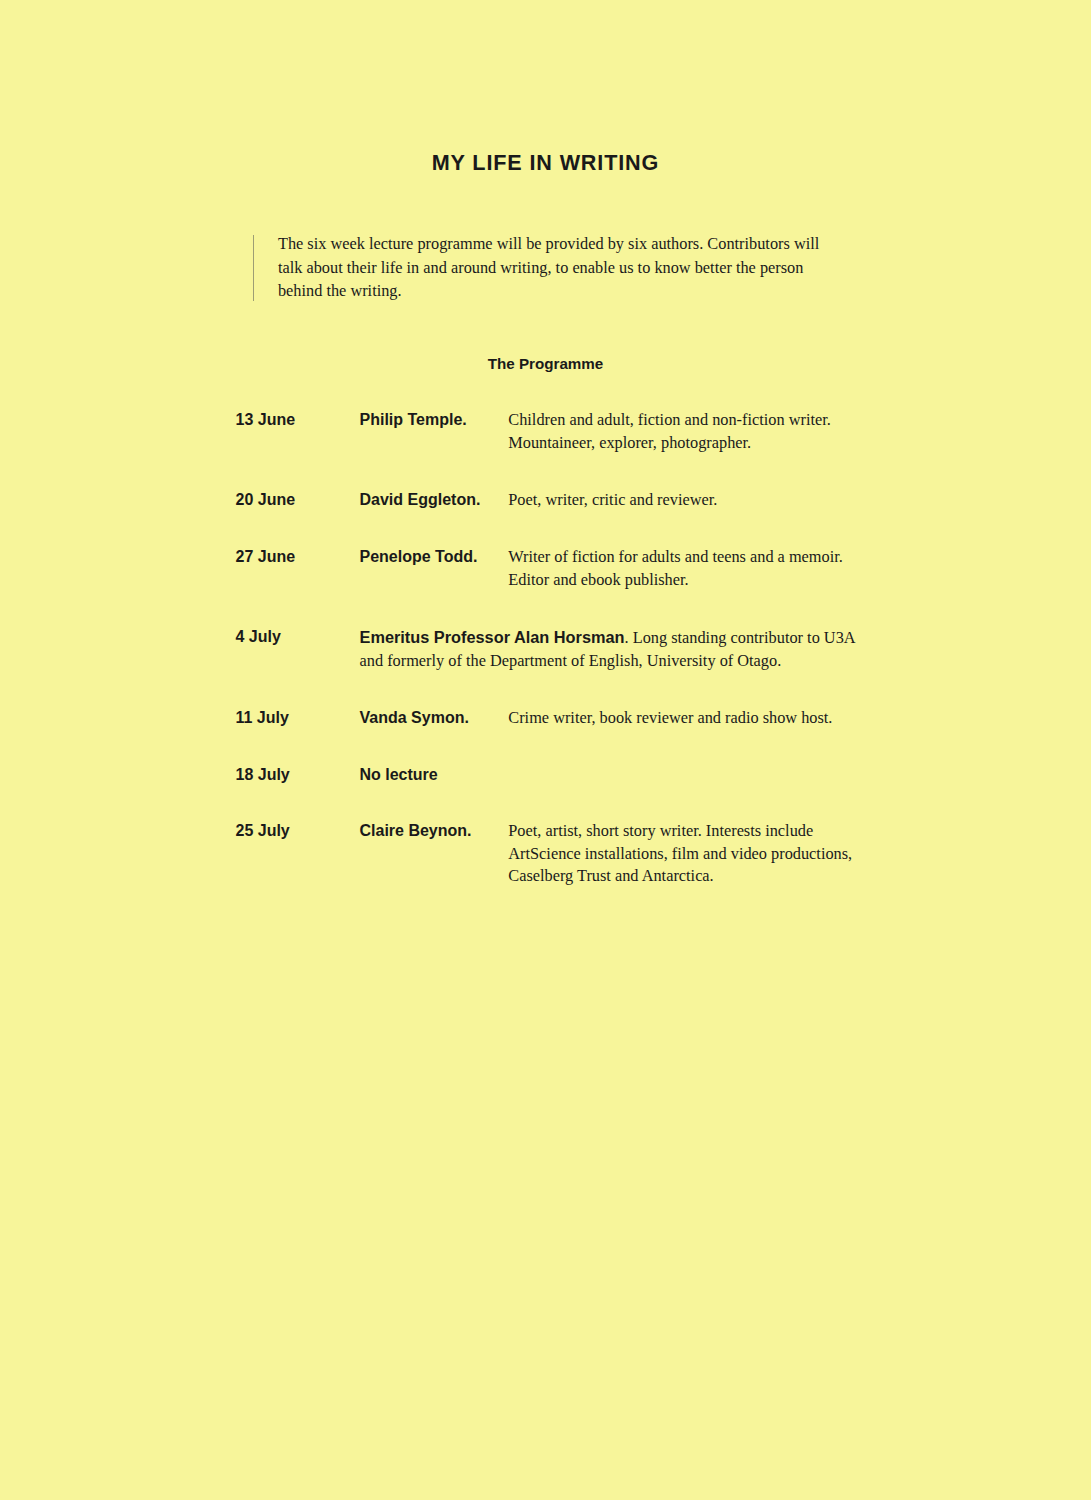MY LIFE IN WRITING
The six week lecture programme will be provided by six authors. Contributors will talk about their life in and around writing, to enable us to know better the person behind the writing.
The Programme
| 13 June | Philip Temple . | Children and adult, fiction and non-fiction writer. Mountaineer, explorer, photographer. |
| 20 June | David Eggleton . | Poet, writer, critic and reviewer. |
| 27 June | Penelope Todd . | Writer of fiction for adults and teens and a memoir. Editor and ebook publisher. |
| 4 July | Emeritus Professor Alan Horsman . Long standing contributor to U3A and formerly of the Department of English, University of Otago. |
| 11 July | Vanda Symon . | Crime writer, book reviewer and radio show host. |
| 18 July | No lecture | |
| 25 July | Claire Beynon . | Poet, artist, short story writer. Interests include ArtScience installations, film and video productions, Caselberg Trust and Antarctica. |